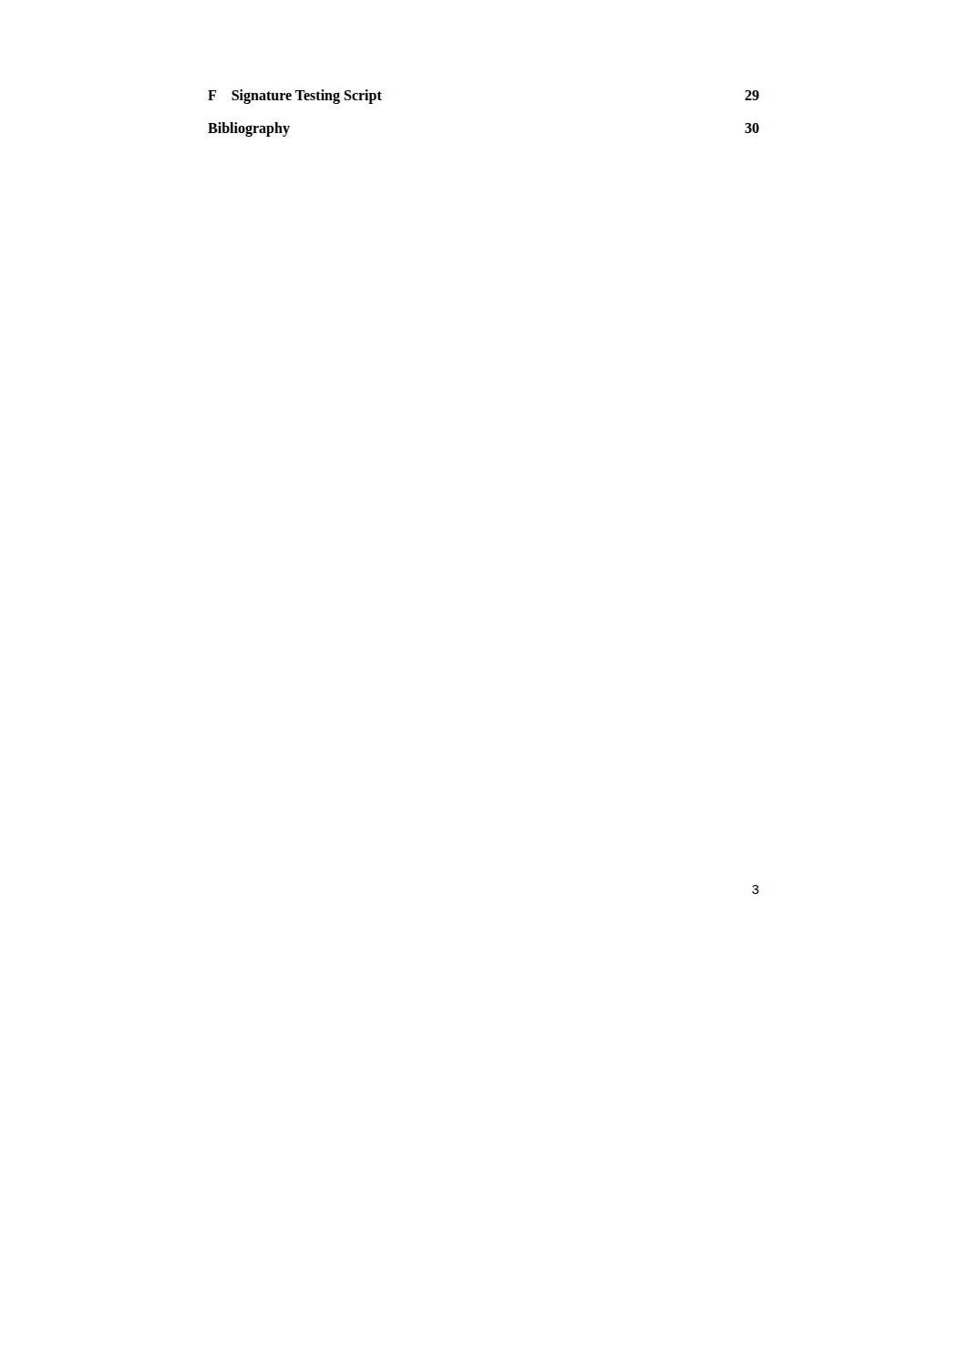| F | Signature Testing Script | 29 |
| Bibliography | 30 |
3